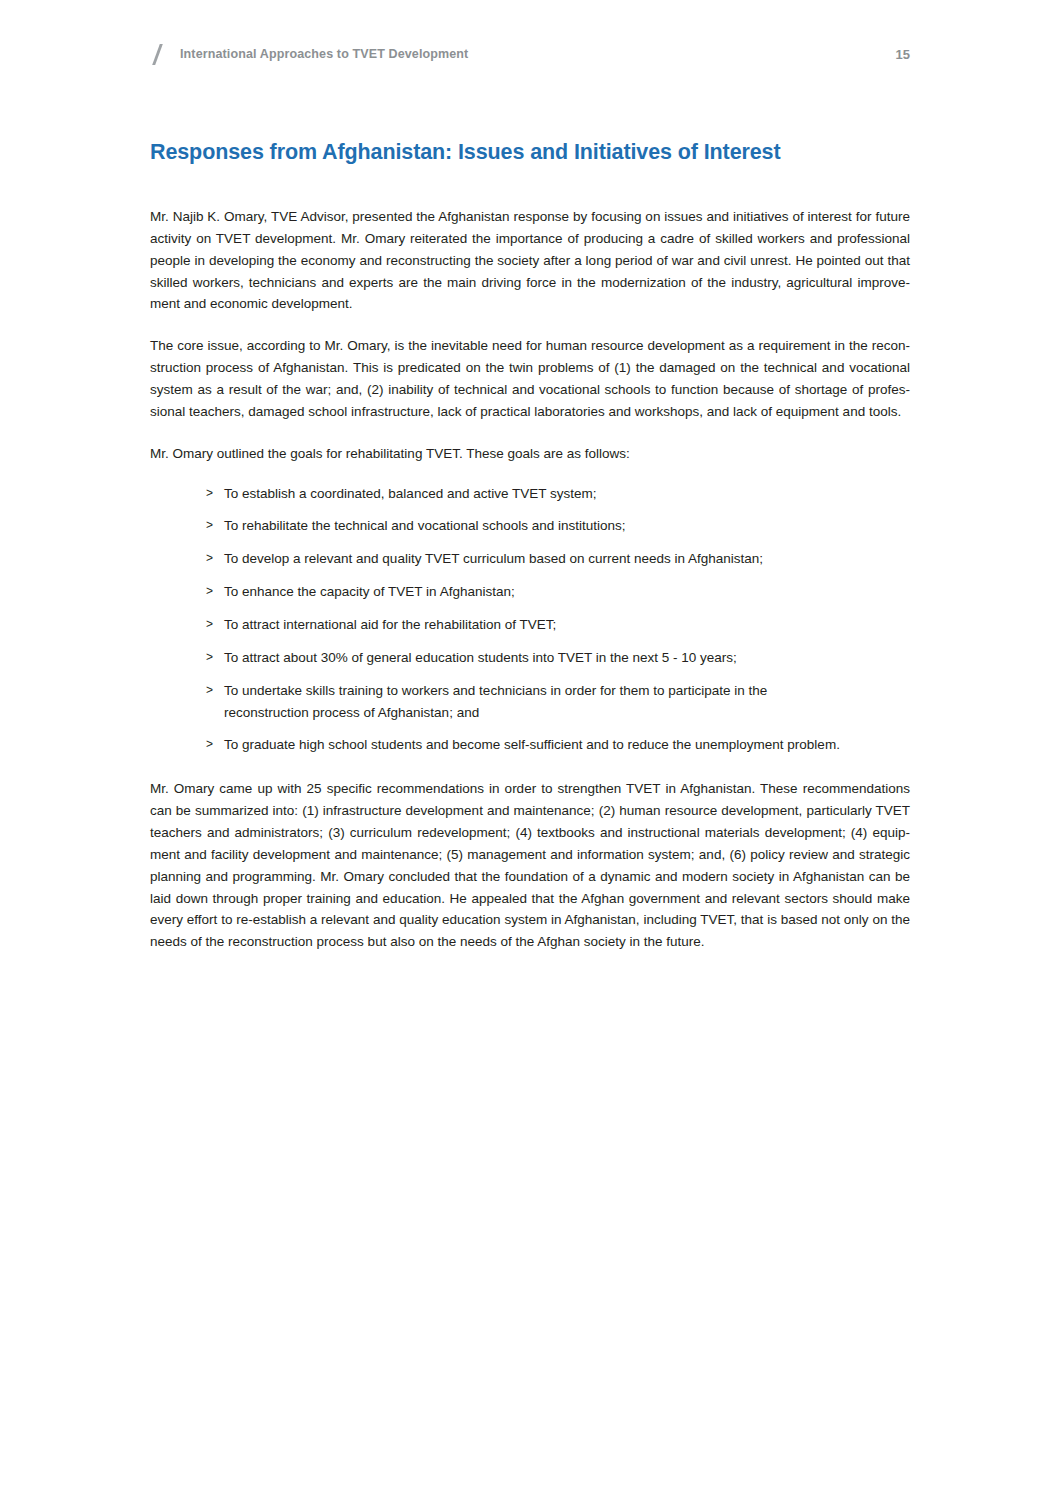International Approaches to TVET Development
15
Responses from Afghanistan: Issues and Initiatives of Interest
Mr. Najib K. Omary, TVE Advisor, presented the Afghanistan response by focusing on issues and initiatives of interest for future activity on TVET development. Mr. Omary reiterated the importance of producing a cadre of skilled workers and professional people in developing the economy and reconstructing the society after a long period of war and civil unrest. He pointed out that skilled workers, technicians and experts are the main driving force in the modernization of the industry, agricultural improvement and economic development.
The core issue, according to Mr. Omary, is the inevitable need for human resource development as a requirement in the reconstruction process of Afghanistan. This is predicated on the twin problems of (1) the damaged on the technical and vocational system as a result of the war; and, (2) inability of technical and vocational schools to function because of shortage of professional teachers, damaged school infrastructure, lack of practical laboratories and workshops, and lack of equipment and tools.
Mr. Omary outlined the goals for rehabilitating TVET. These goals are as follows:
To establish a coordinated, balanced and active TVET system;
To rehabilitate the technical and vocational schools and institutions;
To develop a relevant and quality TVET curriculum based on current needs in Afghanistan;
To enhance the capacity of TVET in Afghanistan;
To attract international aid for the rehabilitation of TVET;
To attract about 30% of general education students into TVET in the next 5 - 10 years;
To undertake skills training to workers and technicians in order for them to participate in thereconstruction process of Afghanistan; and
To graduate high school students and become self-sufficient and to reduce the unemployment problem.
Mr. Omary came up with 25 specific recommendations in order to strengthen TVET in Afghanistan. These recommendations can be summarized into: (1) infrastructure development and maintenance; (2) human resource development, particularly TVET teachers and administrators; (3) curriculum redevelopment; (4) textbooks and instructional materials development; (4) equipment and facility development and maintenance; (5) management and information system; and, (6) policy review and strategic planning and programming. Mr. Omary concluded that the foundation of a dynamic and modern society in Afghanistan can be laid down through proper training and education. He appealed that the Afghan government and relevant sectors should make every effort to re-establish a relevant and quality education system in Afghanistan, including TVET, that is based not only on the needs of the reconstruction process but also on the needs of the Afghan society in the future.